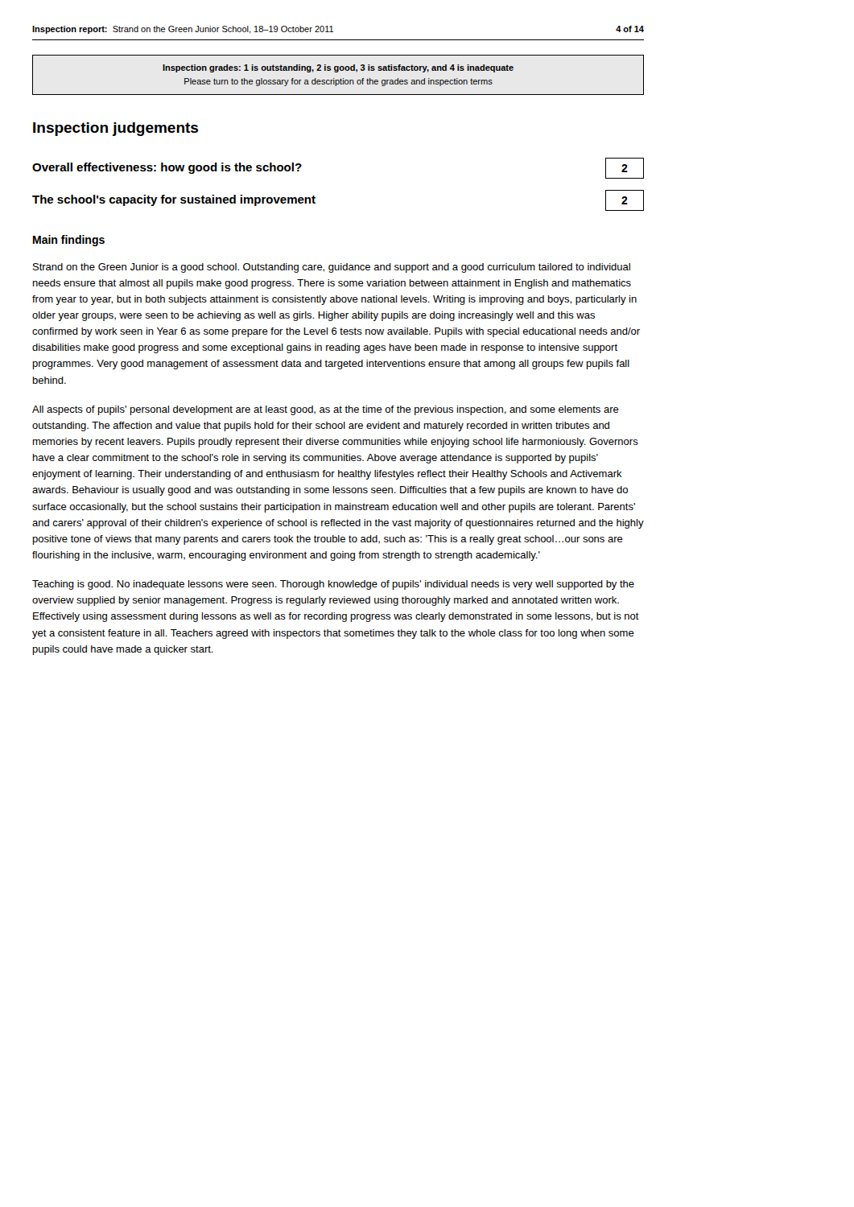Inspection report: Strand on the Green Junior School, 18–19 October 2011
4 of 14
Inspection grades: 1 is outstanding, 2 is good, 3 is satisfactory, and 4 is inadequate
Please turn to the glossary for a description of the grades and inspection terms
Inspection judgements
Overall effectiveness: how good is the school?
2
The school's capacity for sustained improvement
2
Main findings
Strand on the Green Junior is a good school. Outstanding care, guidance and support and a good curriculum tailored to individual needs ensure that almost all pupils make good progress. There is some variation between attainment in English and mathematics from year to year, but in both subjects attainment is consistently above national levels. Writing is improving and boys, particularly in older year groups, were seen to be achieving as well as girls. Higher ability pupils are doing increasingly well and this was confirmed by work seen in Year 6 as some prepare for the Level 6 tests now available. Pupils with special educational needs and/or disabilities make good progress and some exceptional gains in reading ages have been made in response to intensive support programmes. Very good management of assessment data and targeted interventions ensure that among all groups few pupils fall behind.
All aspects of pupils' personal development are at least good, as at the time of the previous inspection, and some elements are outstanding. The affection and value that pupils hold for their school are evident and maturely recorded in written tributes and memories by recent leavers. Pupils proudly represent their diverse communities while enjoying school life harmoniously. Governors have a clear commitment to the school's role in serving its communities. Above average attendance is supported by pupils' enjoyment of learning. Their understanding of and enthusiasm for healthy lifestyles reflect their Healthy Schools and Activemark awards. Behaviour is usually good and was outstanding in some lessons seen. Difficulties that a few pupils are known to have do surface occasionally, but the school sustains their participation in mainstream education well and other pupils are tolerant. Parents' and carers' approval of their children's experience of school is reflected in the vast majority of questionnaires returned and the highly positive tone of views that many parents and carers took the trouble to add, such as: 'This is a really great school…our sons are flourishing in the inclusive, warm, encouraging environment and going from strength to strength academically.'
Teaching is good. No inadequate lessons were seen. Thorough knowledge of pupils' individual needs is very well supported by the overview supplied by senior management. Progress is regularly reviewed using thoroughly marked and annotated written work. Effectively using assessment during lessons as well as for recording progress was clearly demonstrated in some lessons, but is not yet a consistent feature in all. Teachers agreed with inspectors that sometimes they talk to the whole class for too long when some pupils could have made a quicker start.